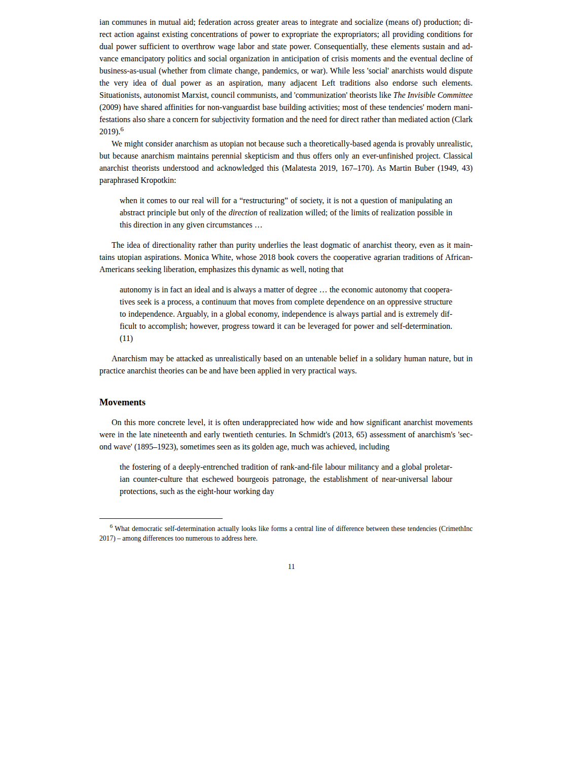ian communes in mutual aid; federation across greater areas to integrate and socialize (means of) production; direct action against existing concentrations of power to expropriate the expropriators; all providing conditions for dual power sufficient to overthrow wage labor and state power. Consequentially, these elements sustain and advance emancipatory politics and social organization in anticipation of crisis moments and the eventual decline of business-as-usual (whether from climate change, pandemics, or war). While less 'social' anarchists would dispute the very idea of dual power as an aspiration, many adjacent Left traditions also endorse such elements. Situationists, autonomist Marxist, council communists, and 'communization' theorists like The Invisible Committee (2009) have shared affinities for non-vanguardist base building activities; most of these tendencies' modern manifestations also share a concern for subjectivity formation and the need for direct rather than mediated action (Clark 2019).6
We might consider anarchism as utopian not because such a theoretically-based agenda is provably unrealistic, but because anarchism maintains perennial skepticism and thus offers only an ever-unfinished project. Classical anarchist theorists understood and acknowledged this (Malatesta 2019, 167–170). As Martin Buber (1949, 43) paraphrased Kropotkin:
when it comes to our real will for a “restructuring” of society, it is not a question of manipulating an abstract principle but only of the direction of realization willed; of the limits of realization possible in this direction in any given circumstances …
The idea of directionality rather than purity underlies the least dogmatic of anarchist theory, even as it maintains utopian aspirations. Monica White, whose 2018 book covers the cooperative agrarian traditions of African-Americans seeking liberation, emphasizes this dynamic as well, noting that
autonomy is in fact an ideal and is always a matter of degree … the economic autonomy that cooperatives seek is a process, a continuum that moves from complete dependence on an oppressive structure to independence. Arguably, in a global economy, independence is always partial and is extremely difficult to accomplish; however, progress toward it can be leveraged for power and self-determination. (11)
Anarchism may be attacked as unrealistically based on an untenable belief in a solidary human nature, but in practice anarchist theories can be and have been applied in very practical ways.
Movements
On this more concrete level, it is often underappreciated how wide and how significant anarchist movements were in the late nineteenth and early twentieth centuries. In Schmidt's (2013, 65) assessment of anarchism's 'second wave' (1895–1923), sometimes seen as its golden age, much was achieved, including
the fostering of a deeply-entrenched tradition of rank-and-file labour militancy and a global proletarian counter-culture that eschewed bourgeois patronage, the establishment of near-universal labour protections, such as the eight-hour working day
6 What democratic self-determination actually looks like forms a central line of difference between these tendencies (CrimethInc 2017) – among differences too numerous to address here.
11